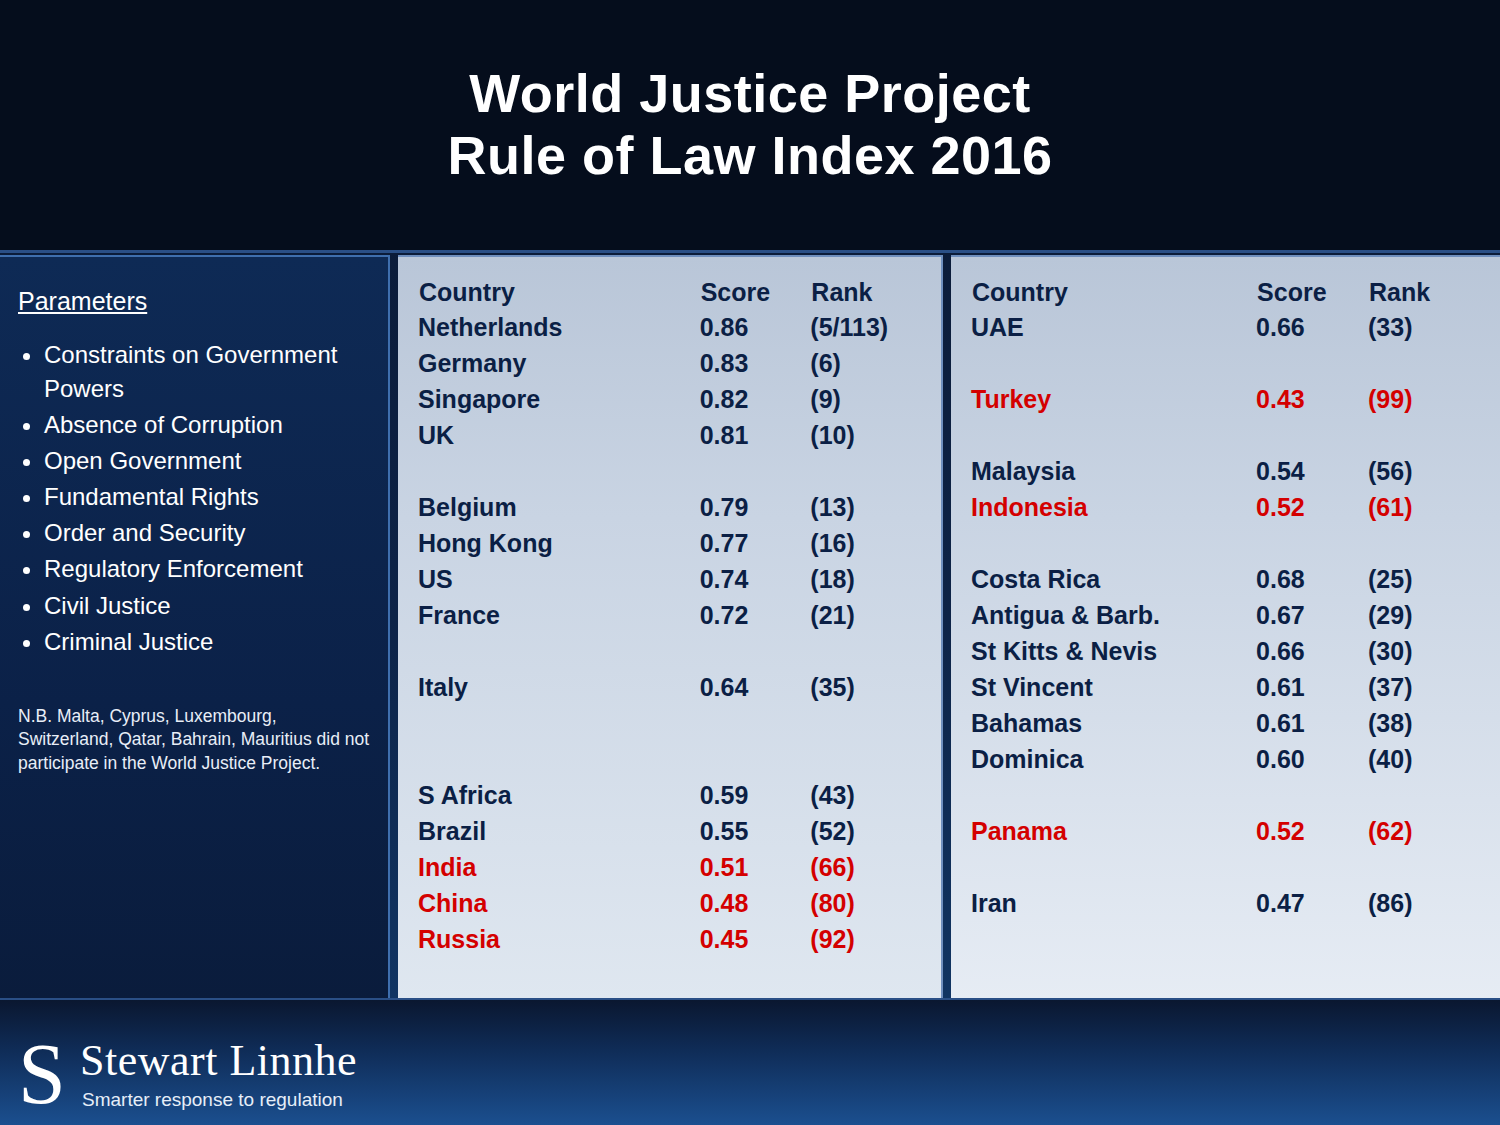World Justice Project
Rule of Law Index 2016
Parameters
Constraints on Government Powers
Absence of Corruption
Open Government
Fundamental Rights
Order and Security
Regulatory Enforcement
Civil Justice
Criminal Justice
N.B. Malta, Cyprus, Luxembourg, Switzerland, Qatar, Bahrain, Mauritius did not participate in the World Justice Project.
| Country | Score | Rank |
| --- | --- | --- |
| Netherlands | 0.86 | (5/113) |
| Germany | 0.83 | (6) |
| Singapore | 0.82 | (9) |
| UK | 0.81 | (10) |
| Belgium | 0.79 | (13) |
| Hong Kong | 0.77 | (16) |
| US | 0.74 | (18) |
| France | 0.72 | (21) |
| Italy | 0.64 | (35) |
| S Africa | 0.59 | (43) |
| Brazil | 0.55 | (52) |
| India | 0.51 | (66) |
| China | 0.48 | (80) |
| Russia | 0.45 | (92) |
| Country | Score | Rank |
| --- | --- | --- |
| UAE | 0.66 | (33) |
| Turkey | 0.43 | (99) |
| Malaysia | 0.54 | (56) |
| Indonesia | 0.52 | (61) |
| Costa Rica | 0.68 | (25) |
| Antigua & Barb. | 0.67 | (29) |
| St Kitts & Nevis | 0.66 | (30) |
| St Vincent | 0.61 | (37) |
| Bahamas | 0.61 | (38) |
| Dominica | 0.60 | (40) |
| Panama | 0.52 | (62) |
| Iran | 0.47 | (86) |
S
Stewart Linnhe
Smarter response to regulation